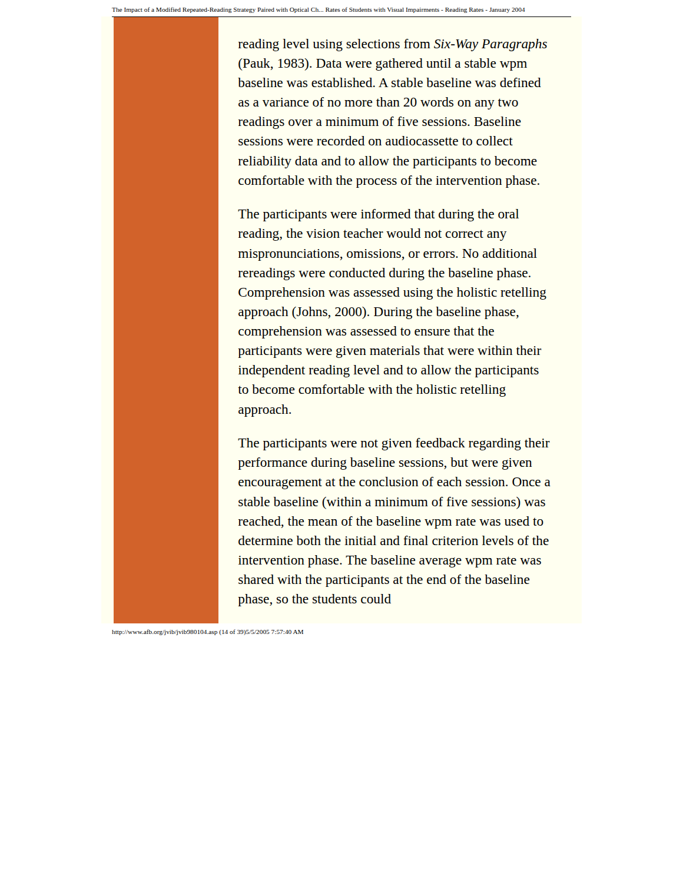The Impact of a Modified Repeated-Reading Strategy Paired with Optical Ch... Rates of Students with Visual Impairments - Reading Rates - January 2004
reading level using selections from Six-Way Paragraphs (Pauk, 1983). Data were gathered until a stable wpm baseline was established. A stable baseline was defined as a variance of no more than 20 words on any two readings over a minimum of five sessions. Baseline sessions were recorded on audiocassette to collect reliability data and to allow the participants to become comfortable with the process of the intervention phase.
The participants were informed that during the oral reading, the vision teacher would not correct any mispronunciations, omissions, or errors. No additional rereadings were conducted during the baseline phase. Comprehension was assessed using the holistic retelling approach (Johns, 2000). During the baseline phase, comprehension was assessed to ensure that the participants were given materials that were within their independent reading level and to allow the participants to become comfortable with the holistic retelling approach.
The participants were not given feedback regarding their performance during baseline sessions, but were given encouragement at the conclusion of each session. Once a stable baseline (within a minimum of five sessions) was reached, the mean of the baseline wpm rate was used to determine both the initial and final criterion levels of the intervention phase. The baseline average wpm rate was shared with the participants at the end of the baseline phase, so the students could
http://www.afb.org/jvib/jvib980104.asp (14 of 39)5/5/2005 7:57:40 AM